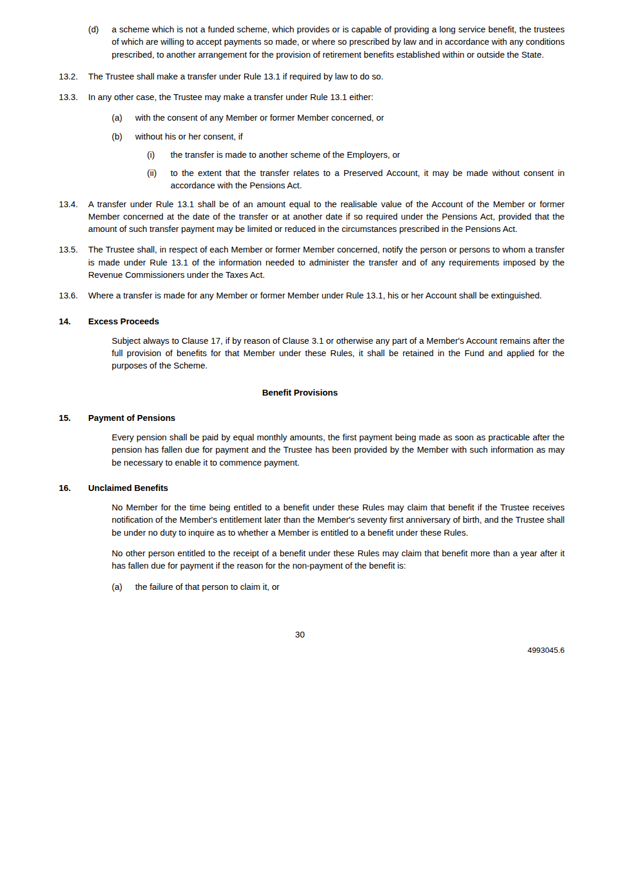(d)
a scheme which is not a funded scheme, which provides or is capable of providing a long service benefit, the trustees of which are willing to accept payments so made, or where so prescribed by law and in accordance with any conditions prescribed, to another arrangement for the provision of retirement benefits established within or outside the State.
13.2.
The Trustee shall make a transfer under Rule 13.1 if required by law to do so.
13.3.
In any other case, the Trustee may make a transfer under Rule 13.1 either:
(a)
with the consent of any Member or former Member concerned, or
(b)
without his or her consent, if
(i)
the transfer is made to another scheme of the Employers, or
(ii)
to the extent that the transfer relates to a Preserved Account, it may be made without consent in accordance with the Pensions Act.
13.4.
A transfer under Rule 13.1 shall be of an amount equal to the realisable value of the Account of the Member or former Member concerned at the date of the transfer or at another date if so required under the Pensions Act, provided that the amount of such transfer payment may be limited or reduced in the circumstances prescribed in the Pensions Act.
13.5.
The Trustee shall, in respect of each Member or former Member concerned, notify the person or persons to whom a transfer is made under Rule 13.1 of the information needed to administer the transfer and of any requirements imposed by the Revenue Commissioners under the Taxes Act.
13.6.
Where a transfer is made for any Member or former Member under Rule 13.1, his or her Account shall be extinguished.
14.
Excess Proceeds
Subject always to Clause 17, if by reason of Clause 3.1 or otherwise any part of a Member's Account remains after the full provision of benefits for that Member under these Rules, it shall be retained in the Fund and applied for the purposes of the Scheme.
Benefit Provisions
15.
Payment of Pensions
Every pension shall be paid by equal monthly amounts, the first payment being made as soon as practicable after the pension has fallen due for payment and the Trustee has been provided by the Member with such information as may be necessary to enable it to commence payment.
16.
Unclaimed Benefits
No Member for the time being entitled to a benefit under these Rules may claim that benefit if the Trustee receives notification of the Member's entitlement later than the Member's seventy first anniversary of birth, and the Trustee shall be under no duty to inquire as to whether a Member is entitled to a benefit under these Rules.
No other person entitled to the receipt of a benefit under these Rules may claim that benefit more than a year after it has fallen due for payment if the reason for the non-payment of the benefit is:
(a)
the failure of that person to claim it, or
30
4993045.6